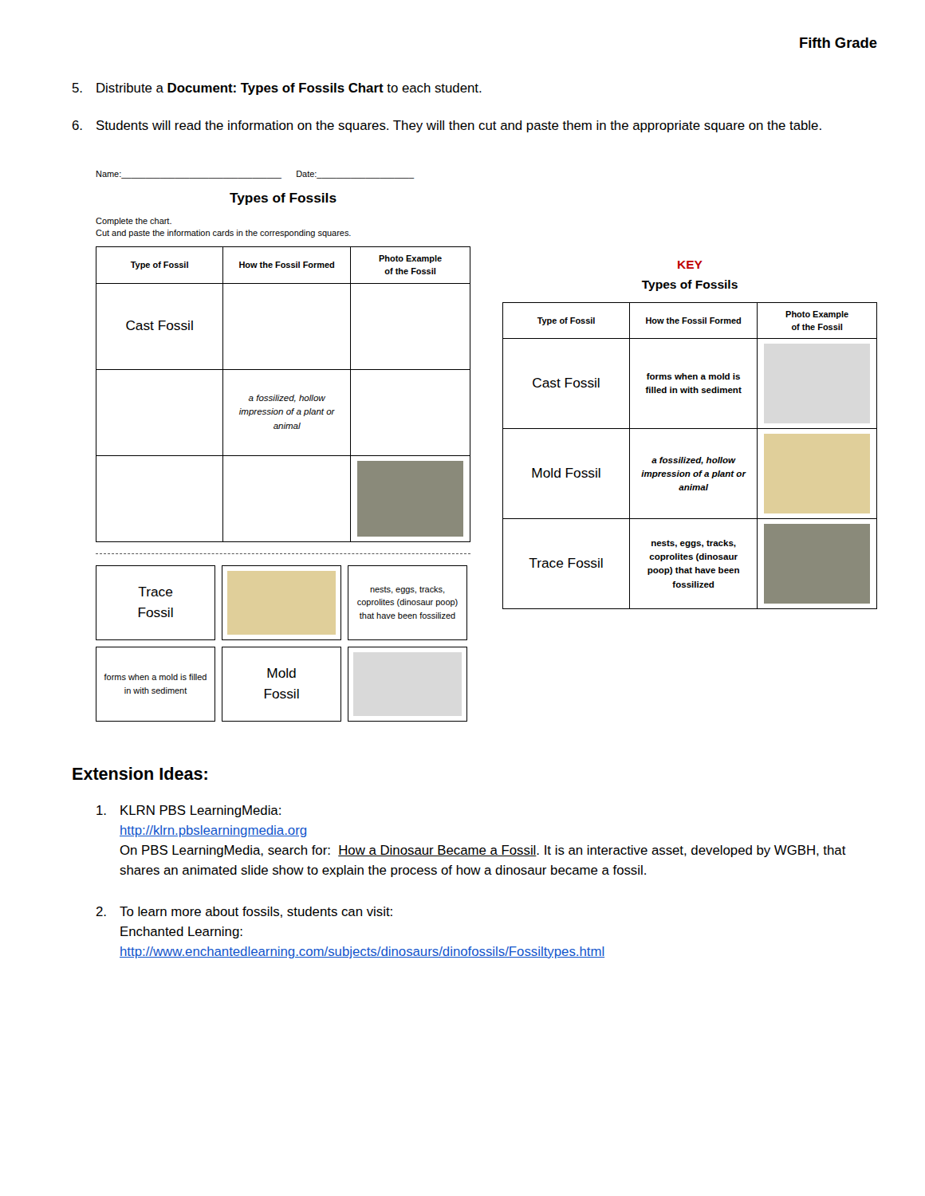Fifth Grade
Distribute a Document: Types of Fossils Chart to each student.
Students will read the information on the squares. They will then cut and paste them in the appropriate square on the table.
Name:_________________________________ Date:____________________
Types of Fossils
Complete the chart.
Cut and paste the information cards in the corresponding squares.
| Type of Fossil | How the Fossil Formed | Photo Example of the Fossil |
| --- | --- | --- |
| Cast Fossil | | |
| | a fossilized, hollow impression of a plant or animal | |
Trace
Fossil
nests, eggs, tracks, coprolites (dinosaur poop) that have been fossilized
forms when a mold is filled in with sediment
Mold
Fossil
KEY
Types of Fossils
| Type of Fossil | How the Fossil Formed | Photo Example of the Fossil |
| --- | --- | --- |
| Cast Fossil | forms when a mold is filled in with sediment | |
| Mold Fossil | a fossilized, hollow impression of a plant or animal | |
| Trace Fossil | nests, eggs, tracks, coprolites (dinosaur poop) that have been fossilized | |
Extension Ideas:
KLRN PBS LearningMedia:
http://klrn.pbslearningmedia.org
On PBS LearningMedia, search for: How a Dinosaur Became a Fossil. It is an interactive asset, developed by WGBH, that shares an animated slide show to explain the process of how a dinosaur became a fossil.
To learn more about fossils, students can visit:
Enchanted Learning:
http://www.enchantedlearning.com/subjects/dinosaurs/dinofossils/Fossiltypes.html